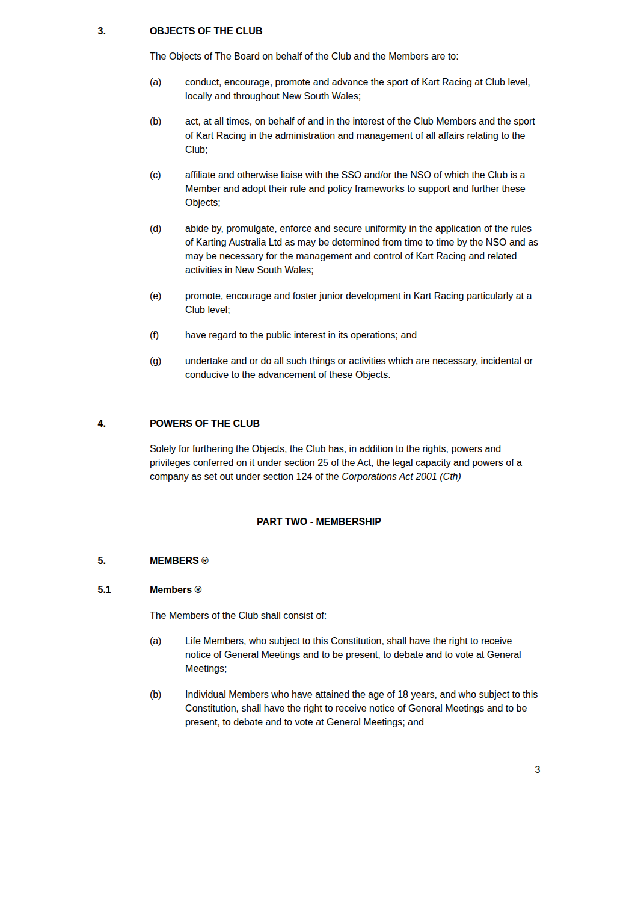3. OBJECTS OF THE CLUB
The Objects of The Board on behalf of the Club and the Members are to:
(a) conduct, encourage, promote and advance the sport of Kart Racing at Club level, locally and throughout New South Wales;
(b) act, at all times, on behalf of and in the interest of the Club Members and the sport of Kart Racing in the administration and management of all affairs relating to the Club;
(c) affiliate and otherwise liaise with the SSO and/or the NSO of which the Club is a Member and adopt their rule and policy frameworks to support and further these Objects;
(d) abide by, promulgate, enforce and secure uniformity in the application of the rules of Karting Australia Ltd as may be determined from time to time by the NSO and as may be necessary for the management and control of Kart Racing and related activities in New South Wales;
(e) promote, encourage and foster junior development in Kart Racing particularly at a Club level;
(f) have regard to the public interest in its operations; and
(g) undertake and or do all such things or activities which are necessary, incidental or conducive to the advancement of these Objects.
4. POWERS OF THE CLUB
Solely for furthering the Objects, the Club has, in addition to the rights, powers and privileges conferred on it under section 25 of the Act, the legal capacity and powers of a company as set out under section 124 of the Corporations Act 2001 (Cth)
PART TWO - MEMBERSHIP
5. MEMBERS ®
5.1 Members ®
The Members of the Club shall consist of:
(a) Life Members, who subject to this Constitution, shall have the right to receive notice of General Meetings and to be present, to debate and to vote at General Meetings;
(b) Individual Members who have attained the age of 18 years, and who subject to this Constitution, shall have the right to receive notice of General Meetings and to be present, to debate and to vote at General Meetings; and
3